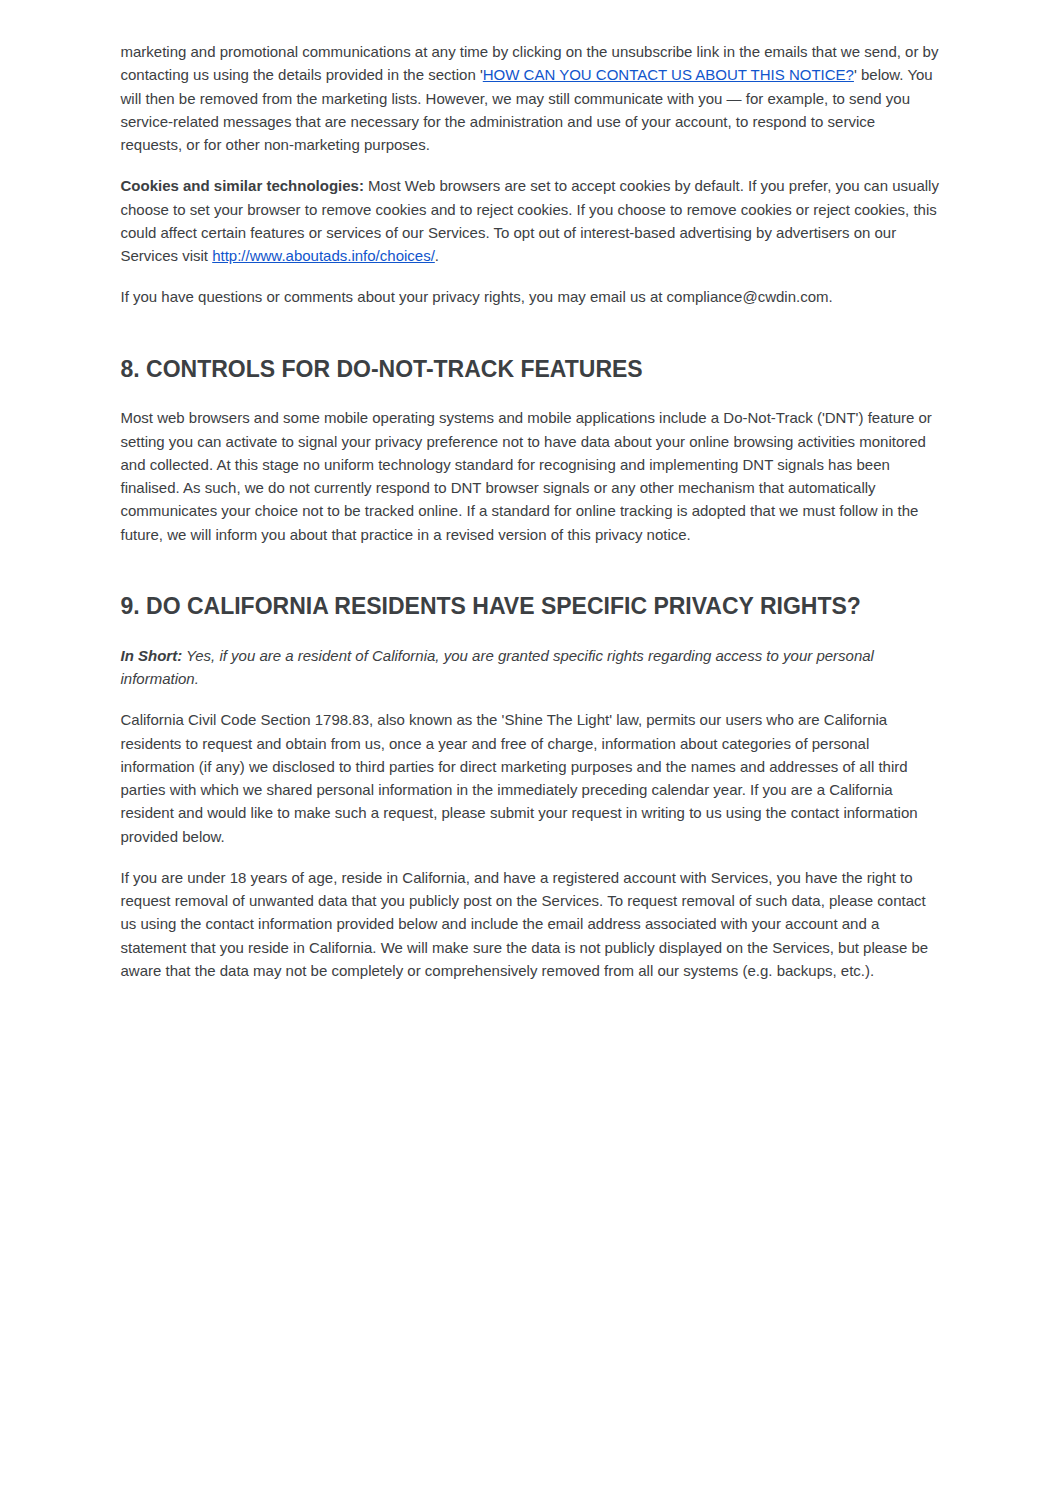marketing and promotional communications at any time by clicking on the unsubscribe link in the emails that we send, or by contacting us using the details provided in the section 'HOW CAN YOU CONTACT US ABOUT THIS NOTICE?' below. You will then be removed from the marketing lists. However, we may still communicate with you — for example, to send you service-related messages that are necessary for the administration and use of your account, to respond to service requests, or for other non-marketing purposes.
Cookies and similar technologies: Most Web browsers are set to accept cookies by default. If you prefer, you can usually choose to set your browser to remove cookies and to reject cookies. If you choose to remove cookies or reject cookies, this could affect certain features or services of our Services. To opt out of interest-based advertising by advertisers on our Services visit http://www.aboutads.info/choices/.
If you have questions or comments about your privacy rights, you may email us at compliance@cwdin.com.
8. CONTROLS FOR DO-NOT-TRACK FEATURES
Most web browsers and some mobile operating systems and mobile applications include a Do-Not-Track ('DNT') feature or setting you can activate to signal your privacy preference not to have data about your online browsing activities monitored and collected. At this stage no uniform technology standard for recognising and implementing DNT signals has been finalised. As such, we do not currently respond to DNT browser signals or any other mechanism that automatically communicates your choice not to be tracked online. If a standard for online tracking is adopted that we must follow in the future, we will inform you about that practice in a revised version of this privacy notice.
9. DO CALIFORNIA RESIDENTS HAVE SPECIFIC PRIVACY RIGHTS?
In Short: Yes, if you are a resident of California, you are granted specific rights regarding access to your personal information.
California Civil Code Section 1798.83, also known as the 'Shine The Light' law, permits our users who are California residents to request and obtain from us, once a year and free of charge, information about categories of personal information (if any) we disclosed to third parties for direct marketing purposes and the names and addresses of all third parties with which we shared personal information in the immediately preceding calendar year. If you are a California resident and would like to make such a request, please submit your request in writing to us using the contact information provided below.
If you are under 18 years of age, reside in California, and have a registered account with Services, you have the right to request removal of unwanted data that you publicly post on the Services. To request removal of such data, please contact us using the contact information provided below and include the email address associated with your account and a statement that you reside in California. We will make sure the data is not publicly displayed on the Services, but please be aware that the data may not be completely or comprehensively removed from all our systems (e.g. backups, etc.).